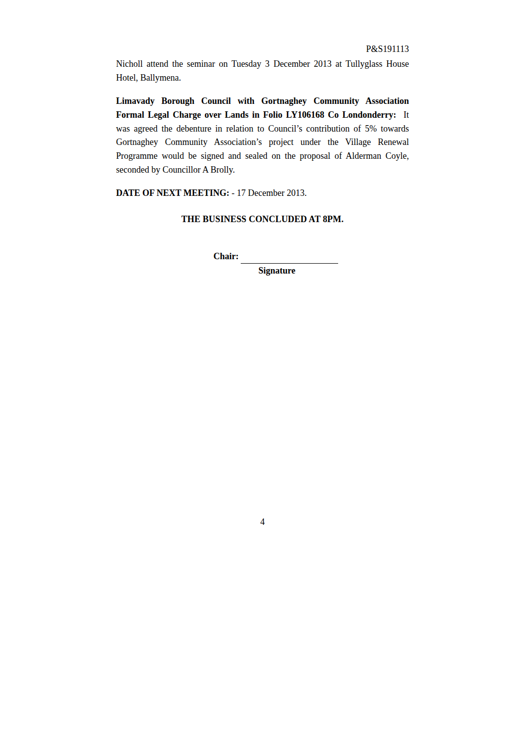P&S191113
Nicholl attend the seminar on Tuesday 3 December 2013 at Tullyglass House Hotel, Ballymena.
Limavady Borough Council with Gortnaghey Community Association Formal Legal Charge over Lands in Folio LY106168 Co Londonderry: It was agreed the debenture in relation to Council’s contribution of 5% towards Gortnaghey Community Association’s project under the Village Renewal Programme would be signed and sealed on the proposal of Alderman Coyle, seconded by Councillor A Brolly.
DATE OF NEXT MEETING: - 17 December 2013.
THE BUSINESS CONCLUDED AT 8PM.
Chair: Signature
4